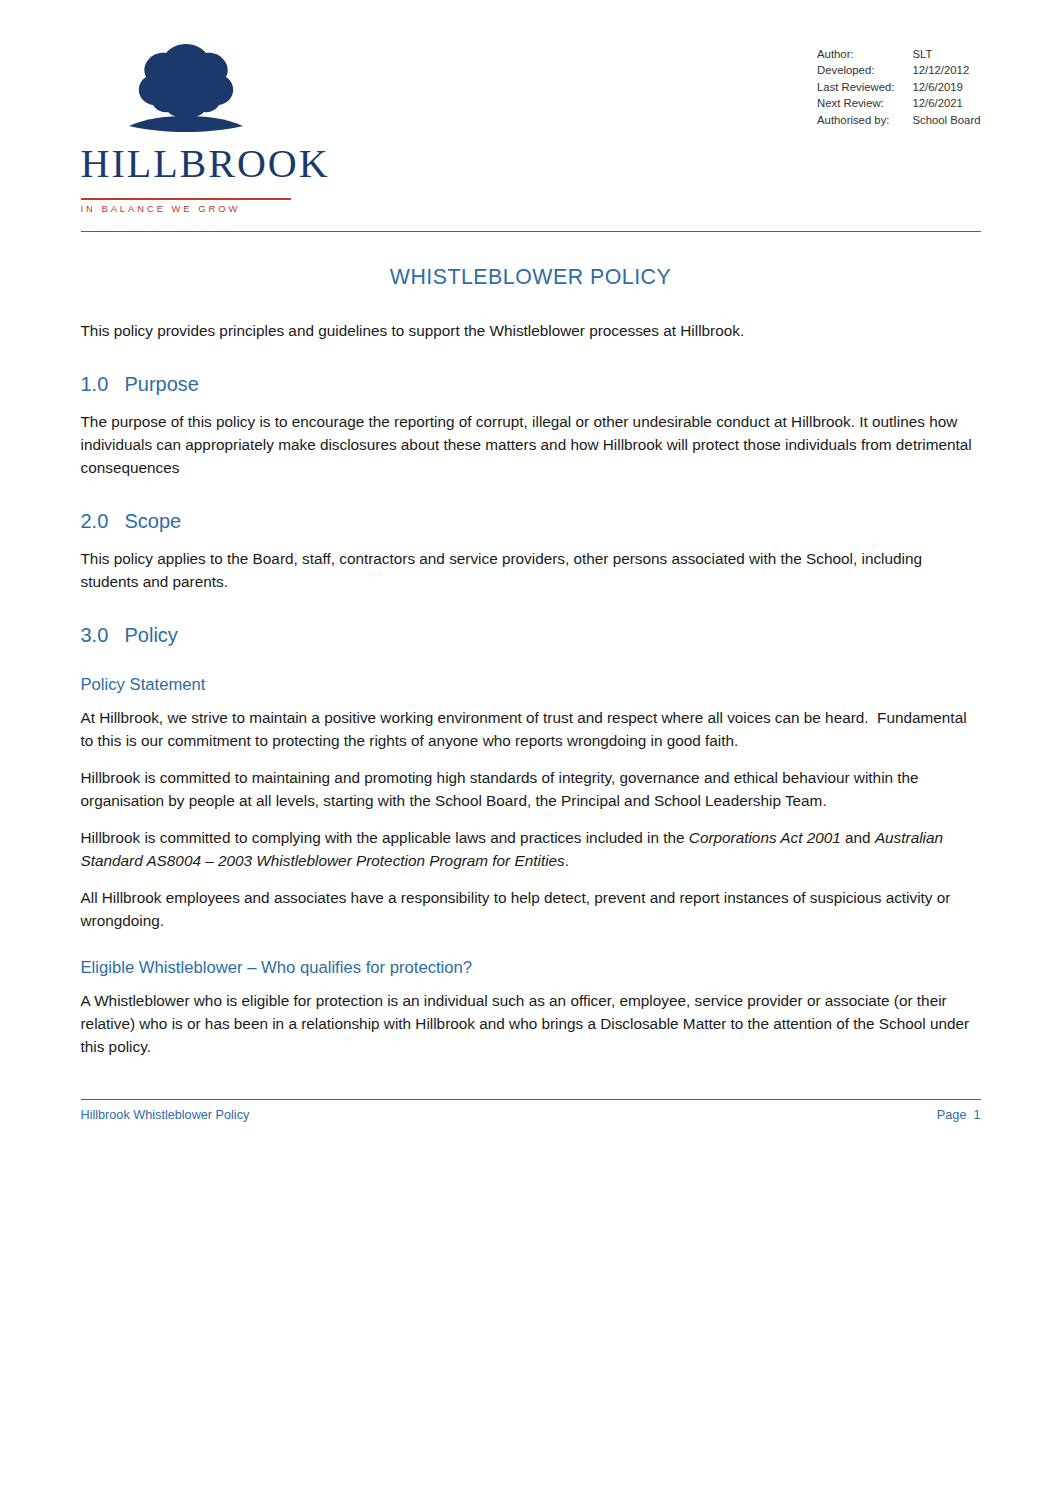HILLBROOK
In Balance We Grow
| Author: | SLT |
| Developed: | 12/12/2012 |
| Last Reviewed: | 12/6/2019 |
| Next Review: | 12/6/2021 |
| Authorised by: | School Board |
WHISTLEBLOWER POLICY
This policy provides principles and guidelines to support the Whistleblower processes at Hillbrook.
1.0 Purpose
The purpose of this policy is to encourage the reporting of corrupt, illegal or other undesirable conduct at Hillbrook. It outlines how individuals can appropriately make disclosures about these matters and how Hillbrook will protect those individuals from detrimental consequences
2.0 Scope
This policy applies to the Board, staff, contractors and service providers, other persons associated with the School, including students and parents.
3.0 Policy
Policy Statement
At Hillbrook, we strive to maintain a positive working environment of trust and respect where all voices can be heard. Fundamental to this is our commitment to protecting the rights of anyone who reports wrongdoing in good faith.
Hillbrook is committed to maintaining and promoting high standards of integrity, governance and ethical behaviour within the organisation by people at all levels, starting with the School Board, the Principal and School Leadership Team.
Hillbrook is committed to complying with the applicable laws and practices included in the Corporations Act 2001 and Australian Standard AS8004 – 2003 Whistleblower Protection Program for Entities.
All Hillbrook employees and associates have a responsibility to help detect, prevent and report instances of suspicious activity or wrongdoing.
Eligible Whistleblower – Who qualifies for protection?
A Whistleblower who is eligible for protection is an individual such as an officer, employee, service provider or associate (or their relative) who is or has been in a relationship with Hillbrook and who brings a Disclosable Matter to the attention of the School under this policy.
Hillbrook Whistleblower Policy Page 1